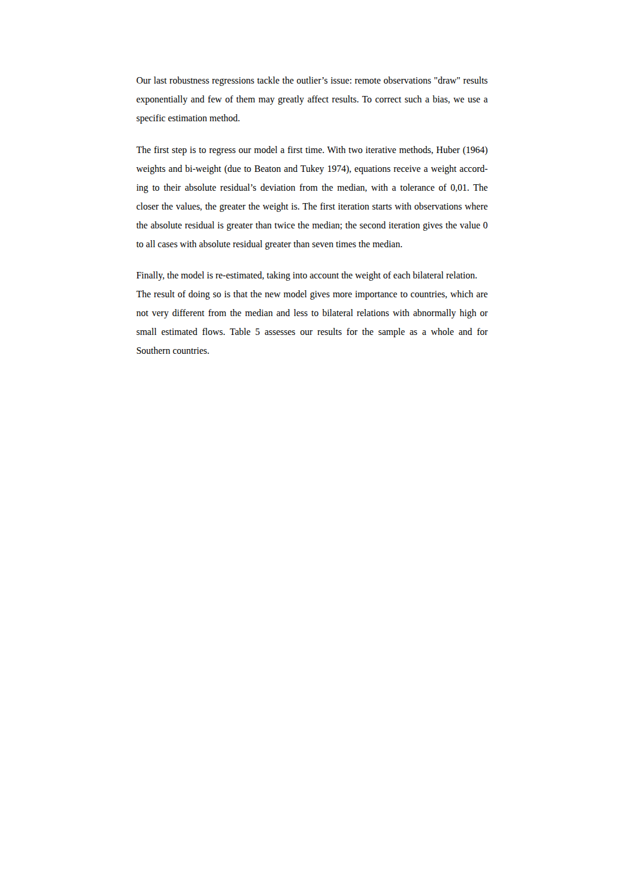Our last robustness regressions tackle the outlier’s issue: remote observations "draw" results exponentially and few of them may greatly affect results. To correct such a bias, we use a specific estimation method.
The first step is to regress our model a first time. With two iterative methods, Huber (1964) weights and bi-weight (due to Beaton and Tukey 1974), equations receive a weight according to their absolute residual’s deviation from the median, with a tolerance of 0,01. The closer the values, the greater the weight is. The first iteration starts with observations where the absolute residual is greater than twice the median; the second iteration gives the value 0 to all cases with absolute residual greater than seven times the median.
Finally, the model is re-estimated, taking into account the weight of each bilateral relation.
The result of doing so is that the new model gives more importance to countries, which are not very different from the median and less to bilateral relations with abnormally high or small estimated flows. Table 5 assesses our results for the sample as a whole and for Southern countries.